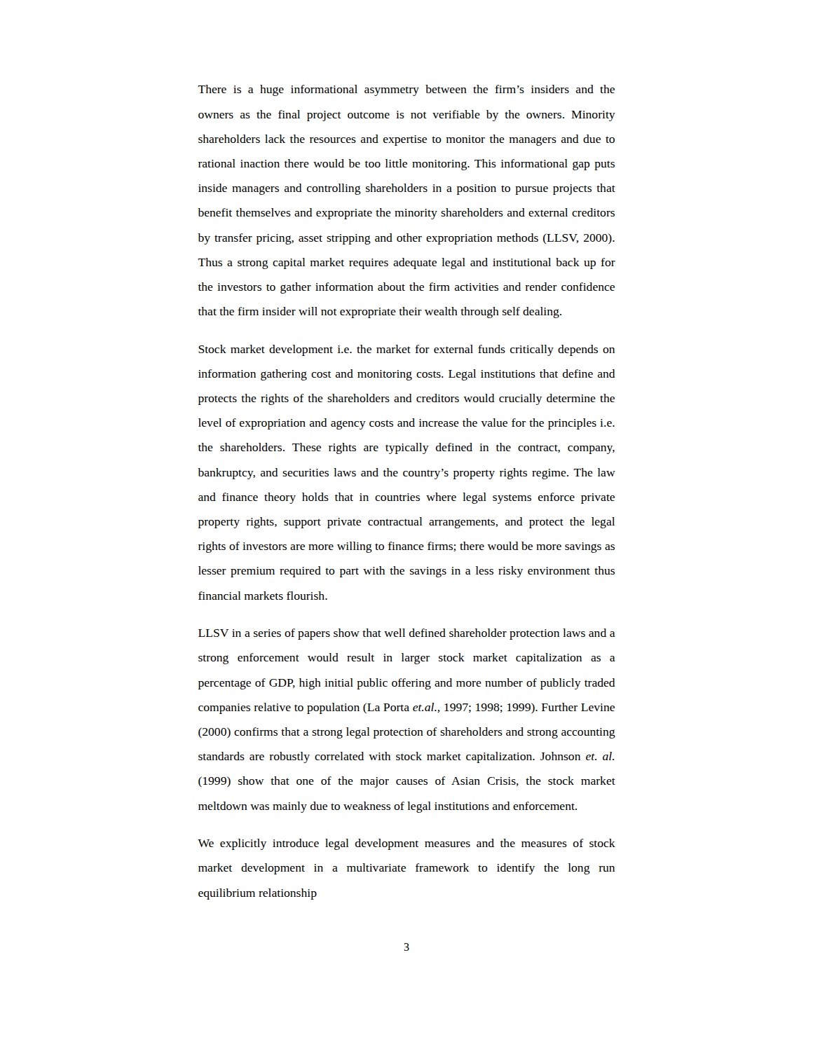There is a huge informational asymmetry between the firm’s insiders and the owners as the final project outcome is not verifiable by the owners. Minority shareholders lack the resources and expertise to monitor the managers and due to rational inaction there would be too little monitoring. This informational gap puts inside managers and controlling shareholders in a position to pursue projects that benefit themselves and expropriate the minority shareholders and external creditors by transfer pricing, asset stripping and other expropriation methods (LLSV, 2000). Thus a strong capital market requires adequate legal and institutional back up for the investors to gather information about the firm activities and render confidence that the firm insider will not expropriate their wealth through self dealing.
Stock market development i.e. the market for external funds critically depends on information gathering cost and monitoring costs. Legal institutions that define and protects the rights of the shareholders and creditors would crucially determine the level of expropriation and agency costs and increase the value for the principles i.e. the shareholders. These rights are typically defined in the contract, company, bankruptcy, and securities laws and the country’s property rights regime. The law and finance theory holds that in countries where legal systems enforce private property rights, support private contractual arrangements, and protect the legal rights of investors are more willing to finance firms; there would be more savings as lesser premium required to part with the savings in a less risky environment thus financial markets flourish.
LLSV in a series of papers show that well defined shareholder protection laws and a strong enforcement would result in larger stock market capitalization as a percentage of GDP, high initial public offering and more number of publicly traded companies relative to population (La Porta et.al., 1997; 1998; 1999). Further Levine (2000) confirms that a strong legal protection of shareholders and strong accounting standards are robustly correlated with stock market capitalization. Johnson et. al. (1999) show that one of the major causes of Asian Crisis, the stock market meltdown was mainly due to weakness of legal institutions and enforcement.
We explicitly introduce legal development measures and the measures of stock market development in a multivariate framework to identify the long run equilibrium relationship
3